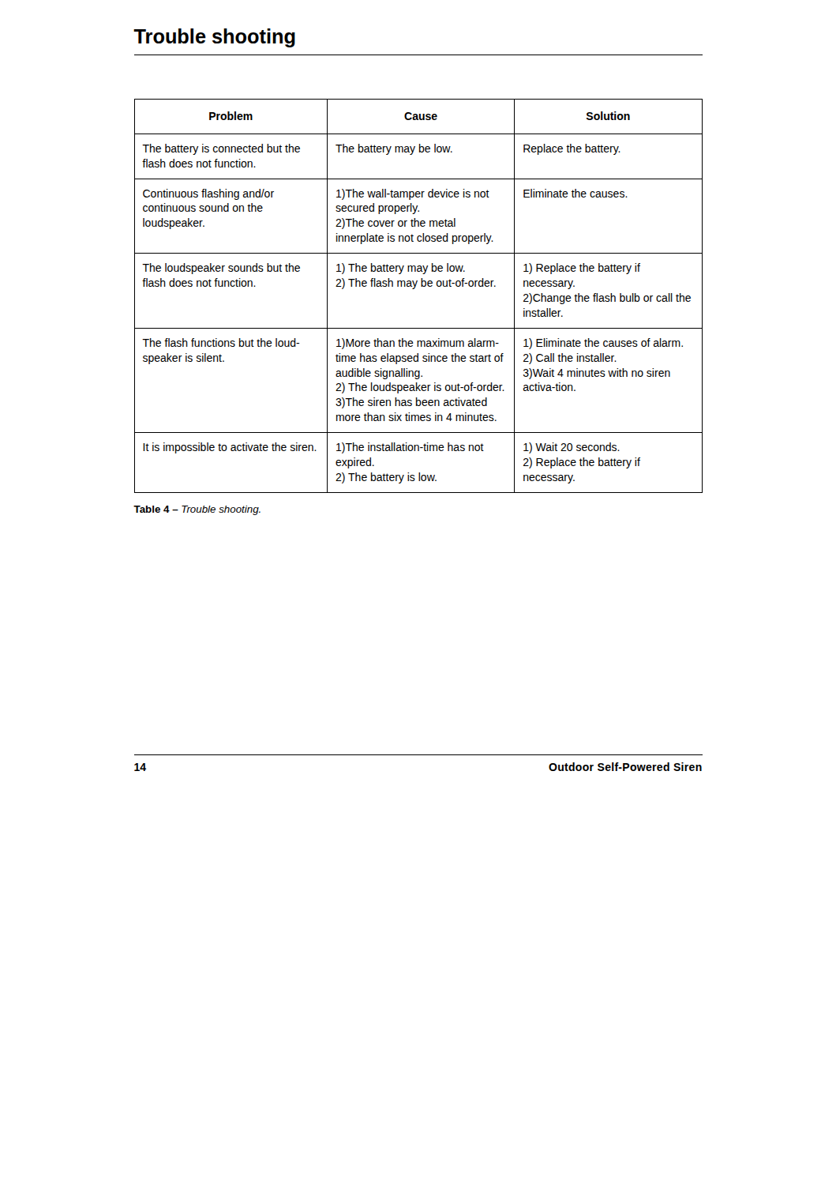Trouble shooting
| Problem | Cause | Solution |
| --- | --- | --- |
| The battery is connected but the flash does not function. | The battery may be low. | Replace the battery. |
| Continuous flashing and/or continuous sound on the loudspeaker. | 1)The wall-tamper device is not secured properly. 2)The cover or the metal innerplate is not closed properly. | Eliminate the causes. |
| The loudspeaker sounds but the flash does not function. | 1) The battery may be low. 2) The flash may be out-of-order. | 1) Replace the battery if necessary. 2)Change the flash bulb or call the installer. |
| The flash functions but the loud-speaker is silent. | 1)More than the maximum alarm-time has elapsed since the start of audible signalling. 2) The loudspeaker is out-of-order. 3)The siren has been activated more than six times in 4 minutes. | 1) Eliminate the causes of alarm. 2) Call the installer. 3)Wait 4 minutes with no siren activa-tion. |
| It is impossible to activate the siren. | 1)The installation-time has not expired. 2) The battery is low. | 1) Wait 20 seconds. 2) Replace the battery if necessary. |
Table 4 – Trouble shooting.
14 Outdoor Self-Powered Siren